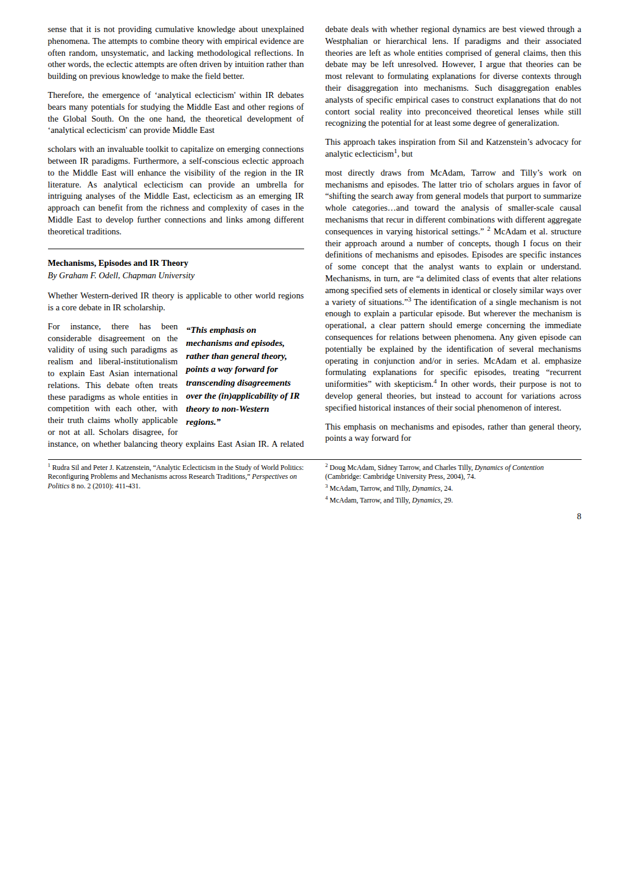sense that it is not providing cumulative knowledge about unexplained phenomena. The attempts to combine theory with empirical evidence are often random, unsystematic, and lacking methodological reflections. In other words, the eclectic attempts are often driven by intuition rather than building on previous knowledge to make the field better.
Therefore, the emergence of ‘analytical eclecticism' within IR debates bears many potentials for studying the Middle East and other regions of the Global South. On the one hand, the theoretical development of ‘analytical eclecticism' can provide Middle East
scholars with an invaluable toolkit to capitalize on emerging connections between IR paradigms. Furthermore, a self-conscious eclectic approach to the Middle East will enhance the visibility of the region in the IR literature. As analytical eclecticism can provide an umbrella for intriguing analyses of the Middle East, eclecticism as an emerging IR approach can benefit from the richness and complexity of cases in the Middle East to develop further connections and links among different theoretical traditions.
Mechanisms, Episodes and IR Theory
By Graham F. Odell, Chapman University
Whether Western-derived IR theory is applicable to other world regions is a core debate in IR scholarship.
“This emphasis on mechanisms and episodes, rather than general theory, points a way forward for transcending disagreements over the (in)applicability of IR theory to non-Western regions.”
For instance, there has been considerable disagreement on the validity of using such paradigms as realism and liberal-institutionalism to explain East Asian international relations. This debate often treats these paradigms as whole entities in competition with each other, with their truth claims wholly applicable or not at all. Scholars disagree, for instance, on whether balancing theory explains East Asian IR. A related debate deals with whether regional dynamics are best viewed through a Westphalian or hierarchical lens. If paradigms and their associated theories are left as whole entities comprised of general claims, then this debate may be left unresolved. However, I argue that theories can be most relevant to formulating explanations for diverse contexts through their disaggregation into mechanisms. Such disaggregation enables analysts of specific empirical cases to construct explanations that do not contort social reality into preconceived theoretical lenses while still recognizing the potential for at least some degree of generalization.
This approach takes inspiration from Sil and Katzenstein’s advocacy for analytic eclecticism1, but
most directly draws from McAdam, Tarrow and Tilly’s work on mechanisms and episodes. The latter trio of scholars argues in favor of “shifting the search away from general models that purport to summarize whole categories…and toward the analysis of smaller-scale causal mechanisms that recur in different combinations with different aggregate consequences in varying historical settings.” 2 McAdam et al. structure their approach around a number of concepts, though I focus on their definitions of mechanisms and episodes. Episodes are specific instances of some concept that the analyst wants to explain or understand. Mechanisms, in turn, are “a delimited class of events that alter relations among specified sets of elements in identical or closely similar ways over a variety of situations.”3 The identification of a single mechanism is not enough to explain a particular episode. But wherever the mechanism is operational, a clear pattern should emerge concerning the immediate consequences for relations between phenomena. Any given episode can potentially be explained by the identification of several mechanisms operating in conjunction and/or in series. McAdam et al. emphasize formulating explanations for specific episodes, treating “recurrent uniformities” with skepticism.4 In other words, their purpose is not to develop general theories, but instead to account for variations across specified historical instances of their social phenomenon of interest.
This emphasis on mechanisms and episodes, rather than general theory, points a way forward for
1 Rudra Sil and Peter J. Katzenstein, “Analytic Eclecticism in the Study of World Politics: Reconfiguring Problems and Mechanisms across Research Traditions,” Perspectives on Politics 8 no. 2 (2010): 411-431.
2 Doug McAdam, Sidney Tarrow, and Charles Tilly, Dynamics of Contention (Cambridge: Cambridge University Press, 2004), 74.
3 McAdam, Tarrow, and Tilly, Dynamics, 24.
4 McAdam, Tarrow, and Tilly, Dynamics, 29.
8